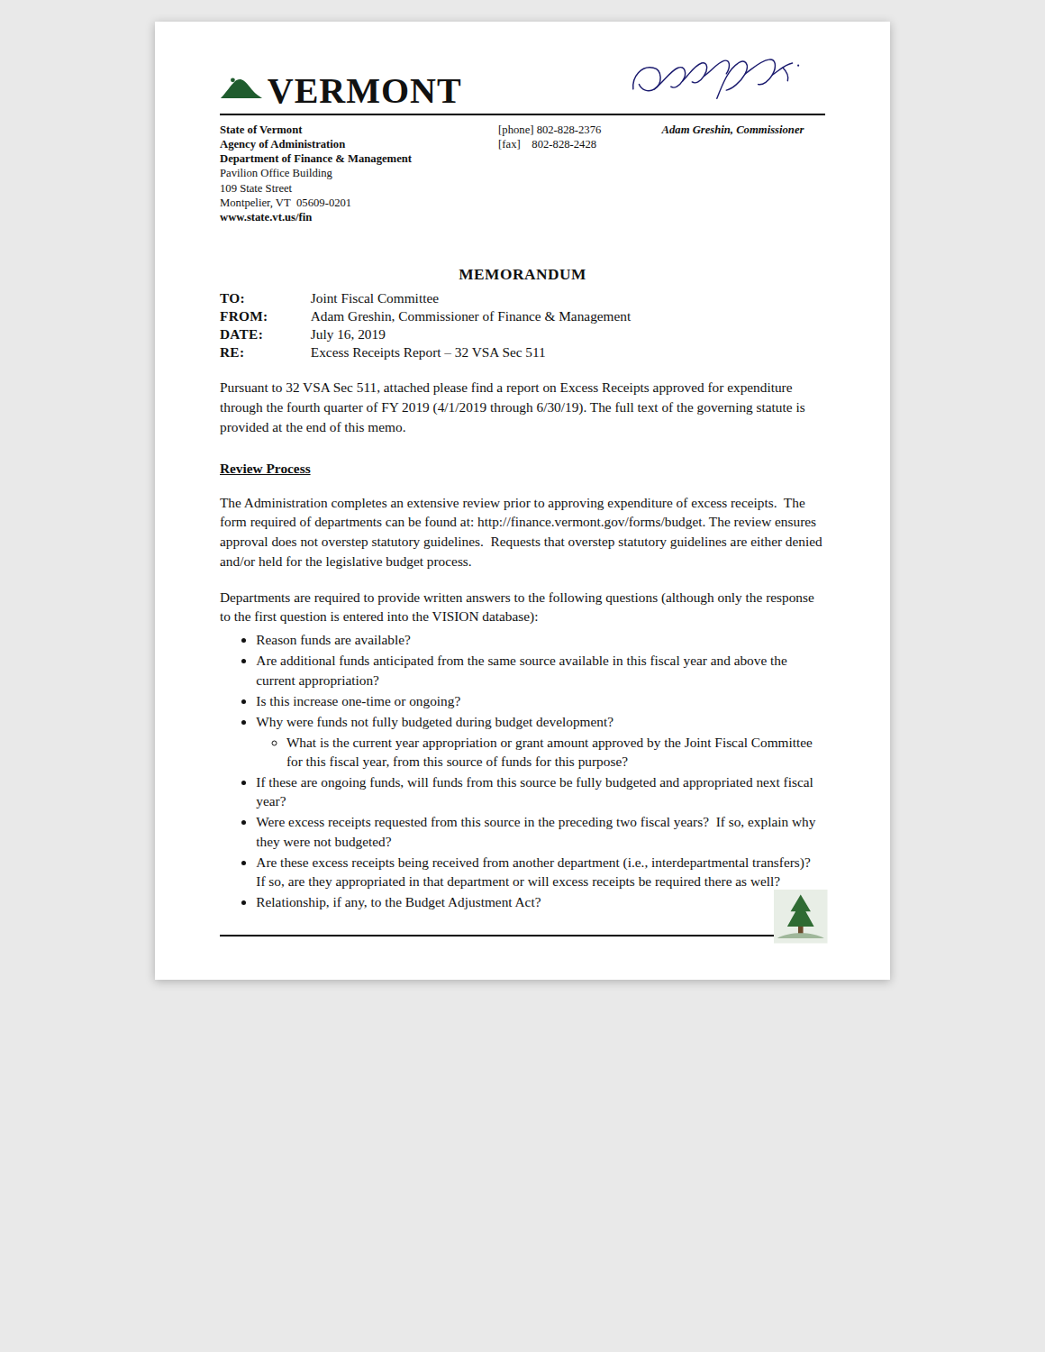VERMONT
| State of Vermont Agency of Administration Department of Finance & Management Pavilion Office Building 109 State Street Montpelier, VT 05609-0201 www.state.vt.us/fin | [phone] 802-828-2376 [fax] 802-828-2428 | Adam Greshin, Commissioner |
MEMORANDUM
| TO: | Joint Fiscal Committee |
| FROM: | Adam Greshin, Commissioner of Finance & Management |
| DATE: | July 16, 2019 |
| RE: | Excess Receipts Report – 32 VSA Sec 511 |
Pursuant to 32 VSA Sec 511, attached please find a report on Excess Receipts approved for expenditure through the fourth quarter of FY 2019 (4/1/2019 through 6/30/19). The full text of the governing statute is provided at the end of this memo.
Review Process
The Administration completes an extensive review prior to approving expenditure of excess receipts. The form required of departments can be found at: http://finance.vermont.gov/forms/budget. The review ensures approval does not overstep statutory guidelines. Requests that overstep statutory guidelines are either denied and/or held for the legislative budget process.
Departments are required to provide written answers to the following questions (although only the response to the first question is entered into the VISION database):
Reason funds are available?
Are additional funds anticipated from the same source available in this fiscal year and above the current appropriation?
Is this increase one-time or ongoing?
Why were funds not fully budgeted during budget development?
What is the current year appropriation or grant amount approved by the Joint Fiscal Committee for this fiscal year, from this source of funds for this purpose?
If these are ongoing funds, will funds from this source be fully budgeted and appropriated next fiscal year?
Were excess receipts requested from this source in the preceding two fiscal years? If so, explain why they were not budgeted?
Are these excess receipts being received from another department (i.e., interdepartmental transfers)? If so, are they appropriated in that department or will excess receipts be required there as well?
Relationship, if any, to the Budget Adjustment Act?